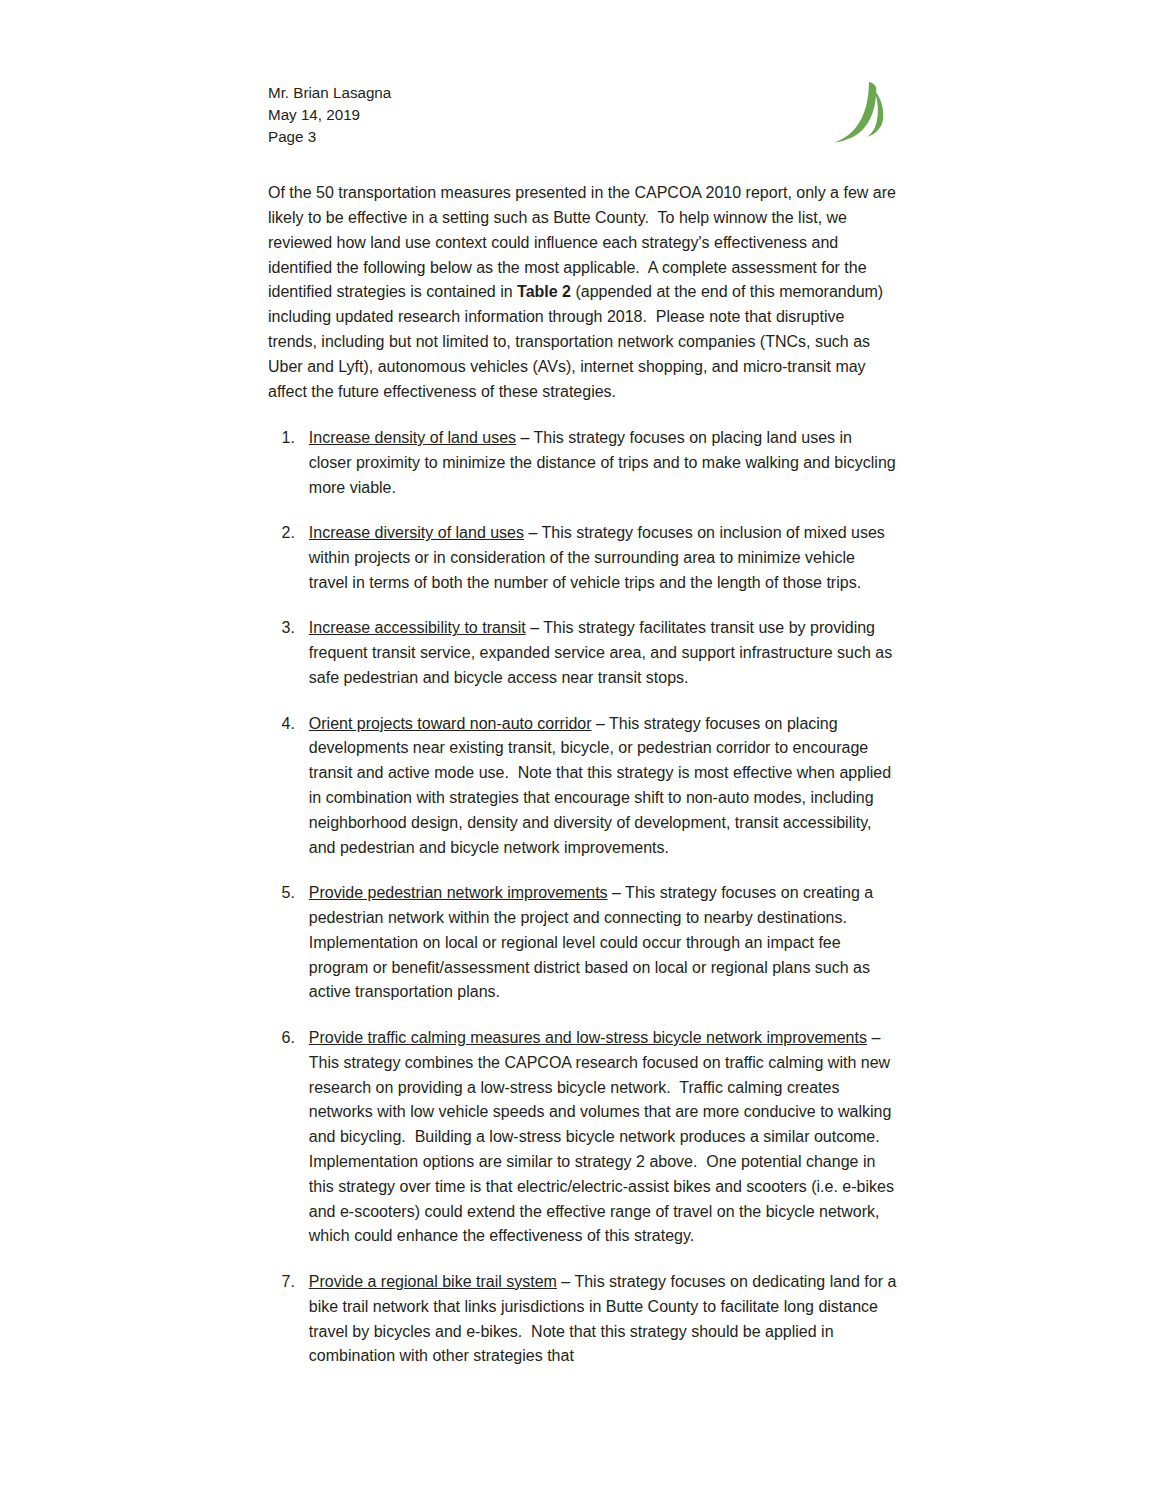Mr. Brian Lasagna May 14, 2019 Page 3
Of the 50 transportation measures presented in the CAPCOA 2010 report, only a few are likely to be effective in a setting such as Butte County. To help winnow the list, we reviewed how land use context could influence each strategy's effectiveness and identified the following below as the most applicable. A complete assessment for the identified strategies is contained in Table 2 (appended at the end of this memorandum) including updated research information through 2018. Please note that disruptive trends, including but not limited to, transportation network companies (TNCs, such as Uber and Lyft), autonomous vehicles (AVs), internet shopping, and micro-transit may affect the future effectiveness of these strategies.
Increase density of land uses – This strategy focuses on placing land uses in closer proximity to minimize the distance of trips and to make walking and bicycling more viable.
Increase diversity of land uses – This strategy focuses on inclusion of mixed uses within projects or in consideration of the surrounding area to minimize vehicle travel in terms of both the number of vehicle trips and the length of those trips.
Increase accessibility to transit – This strategy facilitates transit use by providing frequent transit service, expanded service area, and support infrastructure such as safe pedestrian and bicycle access near transit stops.
Orient projects toward non-auto corridor – This strategy focuses on placing developments near existing transit, bicycle, or pedestrian corridor to encourage transit and active mode use. Note that this strategy is most effective when applied in combination with strategies that encourage shift to non-auto modes, including neighborhood design, density and diversity of development, transit accessibility, and pedestrian and bicycle network improvements.
Provide pedestrian network improvements – This strategy focuses on creating a pedestrian network within the project and connecting to nearby destinations. Implementation on local or regional level could occur through an impact fee program or benefit/assessment district based on local or regional plans such as active transportation plans.
Provide traffic calming measures and low-stress bicycle network improvements – This strategy combines the CAPCOA research focused on traffic calming with new research on providing a low-stress bicycle network. Traffic calming creates networks with low vehicle speeds and volumes that are more conducive to walking and bicycling. Building a low-stress bicycle network produces a similar outcome. Implementation options are similar to strategy 2 above. One potential change in this strategy over time is that electric/electric-assist bikes and scooters (i.e. e-bikes and e-scooters) could extend the effective range of travel on the bicycle network, which could enhance the effectiveness of this strategy.
Provide a regional bike trail system – This strategy focuses on dedicating land for a bike trail network that links jurisdictions in Butte County to facilitate long distance travel by bicycles and e-bikes. Note that this strategy should be applied in combination with other strategies that